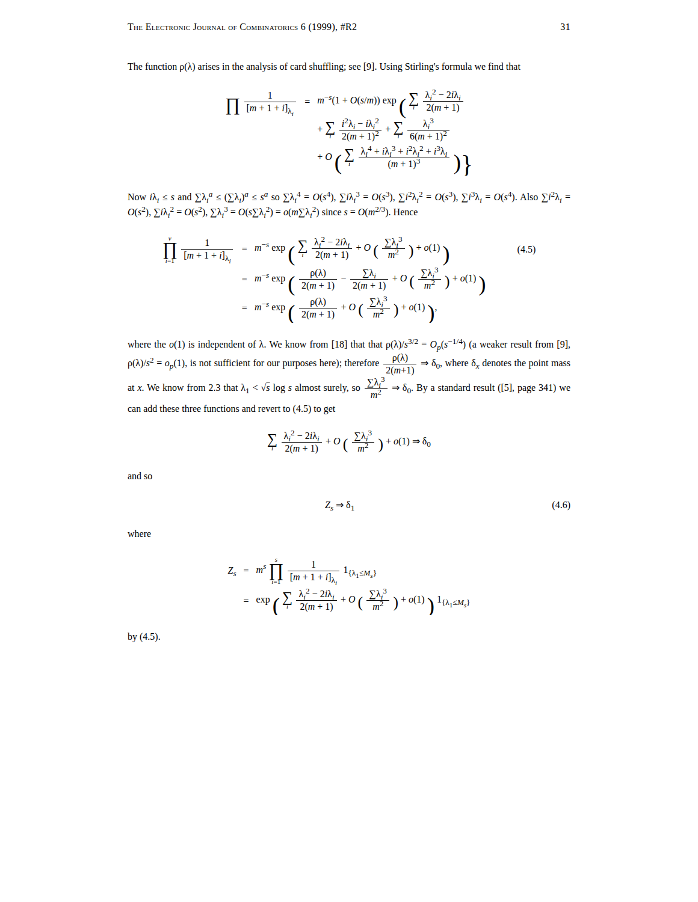The Electronic Journal of Combinatorics 6 (1999), #R2 31
The function ρ(λ) arises in the analysis of card shuffling; see [9]. Using Stirling's formula we find that
| ∏ 1 [ m + 1 + i ] λ i | = | m − s (1 + O ( s / m )) exp ( ∑ i λ i 2 − 2 i λ i 2( m + 1) |
| | | + ∑ i i 2 λ i − i λ i 2 2( m + 1) 2 + ∑ i λ i 3 6( m + 1) 2 |
| | | + O ( ∑ i λ i 4 + i λ i 3 + i 2 λ i 2 + i 3 λ i ( m + 1) 3 ) } |
Now iλi ≤ s and ∑λia ≤ (∑λi)a ≤ sa so ∑λi4 = O(s4), ∑iλi3 = O(s3), ∑i2λi2 = O(s3), ∑i3λi = O(s4). Also ∑i2λi = O(s2), ∑iλi2 = O(s2), ∑λi3 = O(s∑λi2) = o(m∑λi2) since s = O(m2/3). Hence
| v ∏ i =1 1 [ m + 1 + i ] λ i | = | m − s exp ( ∑ i λ i 2 − 2 i λ i 2( m + 1) + O ( ∑λ i 3 m 2 ) + o (1) ) | (4.5) |
| | = | m − s exp ( ρ(λ) 2( m + 1) − ∑λ i 2( m + 1) + O ( ∑λ i 3 m 2 ) + o (1) ) | |
| | = | m − s exp ( ρ(λ) 2( m + 1) + O ( ∑λ i 3 m 2 ) + o (1) ) , | |
where the o(1) is independent of λ. We know from [18] that that ρ(λ)/s3/2 = Op(s−1/4) (a weaker result from [9], ρ(λ)/s2 = op(1), is not sufficient for our purposes here); therefore ρ(λ) 2(m+1) ⇒ δ0, where δx denotes the point mass at x. We know from 2.3 that λ1 < √s log s almost surely, so ∑λi3 m2 ⇒ δ0. By a standard result ([5], page 341) we can add these three functions and revert to (4.5) to get
∑i λi2 − 2iλi 2(m + 1) + O ( ∑λi3 m2 ) + o(1) ⇒ δ0
and so
Zs ⇒ δ1 (4.6)
where
| Z s | = | m s s ∏ i =1 1 [ m + 1 + i ] λ i 1 {λ 1 ≤ M s } |
| | = | exp ( ∑ i λ i 2 − 2 i λ i 2( m + 1) + O ( ∑λ i 3 m 2 ) + o (1) ) 1 {λ 1 ≤ M s } |
by (4.5).